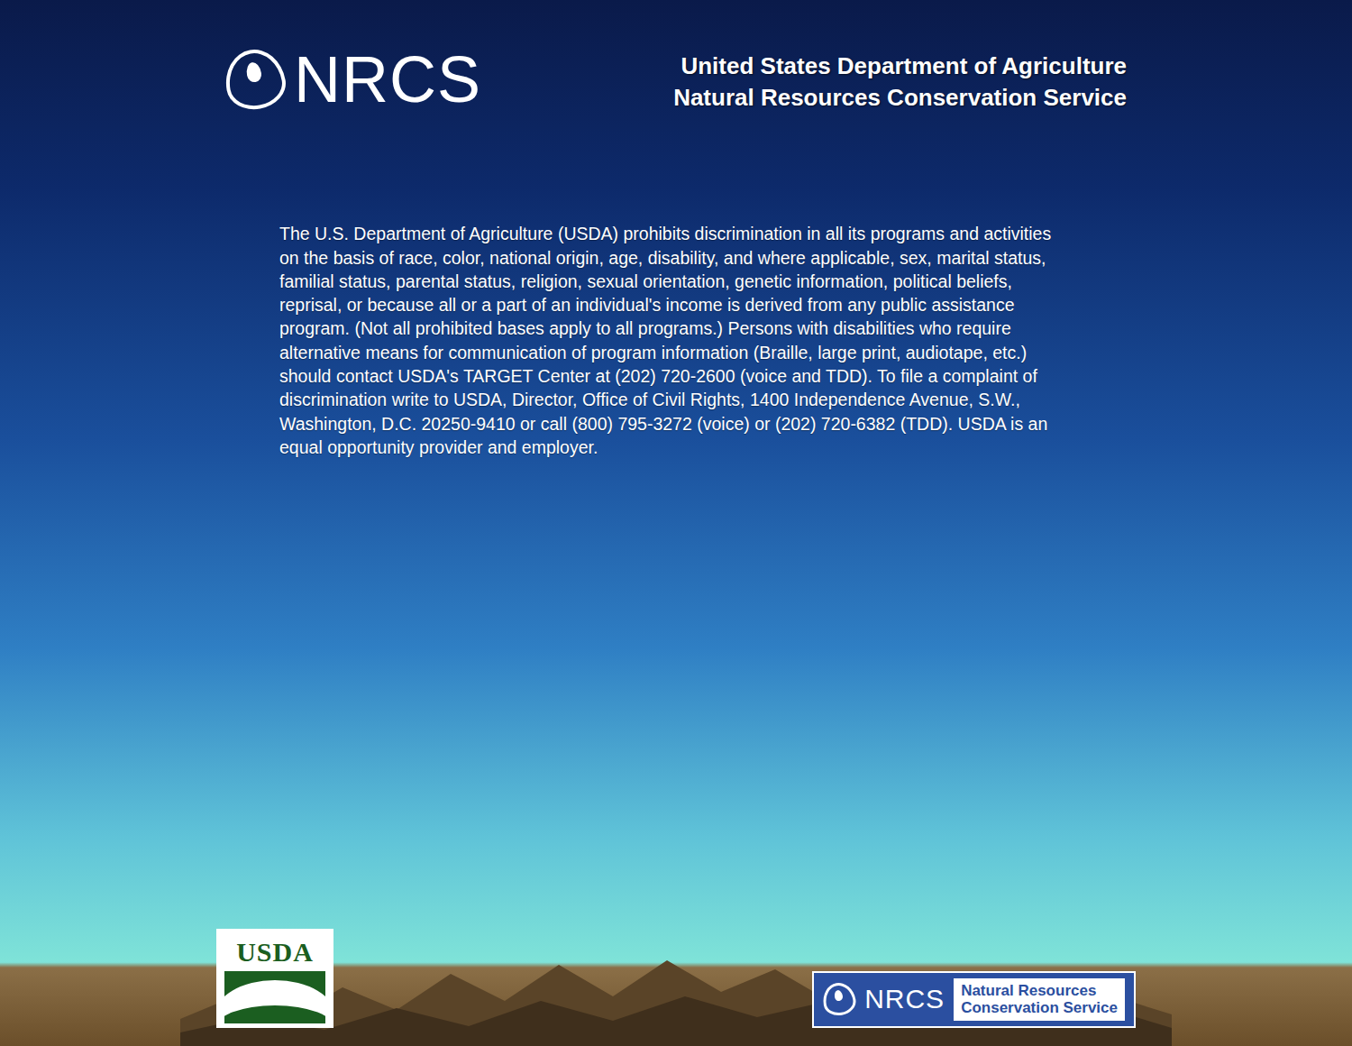NRCS
United States Department of Agriculture
Natural Resources Conservation Service
The U.S. Department of Agriculture (USDA) prohibits discrimination in all its programs and activities on the basis of race, color, national origin, age, disability, and where applicable, sex, marital status, familial status, parental status, religion, sexual orientation, genetic information, political beliefs, reprisal, or because all or a part of an individual's income is derived from any public assistance program. (Not all prohibited bases apply to all programs.) Persons with disabilities who require alternative means for communication of program information (Braille, large print, audiotape, etc.) should contact USDA's TARGET Center at (202) 720-2600 (voice and TDD). To file a complaint of discrimination write to USDA, Director, Office of Civil Rights, 1400 Independence Avenue, S.W., Washington, D.C. 20250-9410 or call (800) 795-3272 (voice) or (202) 720-6382 (TDD). USDA is an equal opportunity provider and employer.
USDA
NRCS Natural Resources
Conservation Service